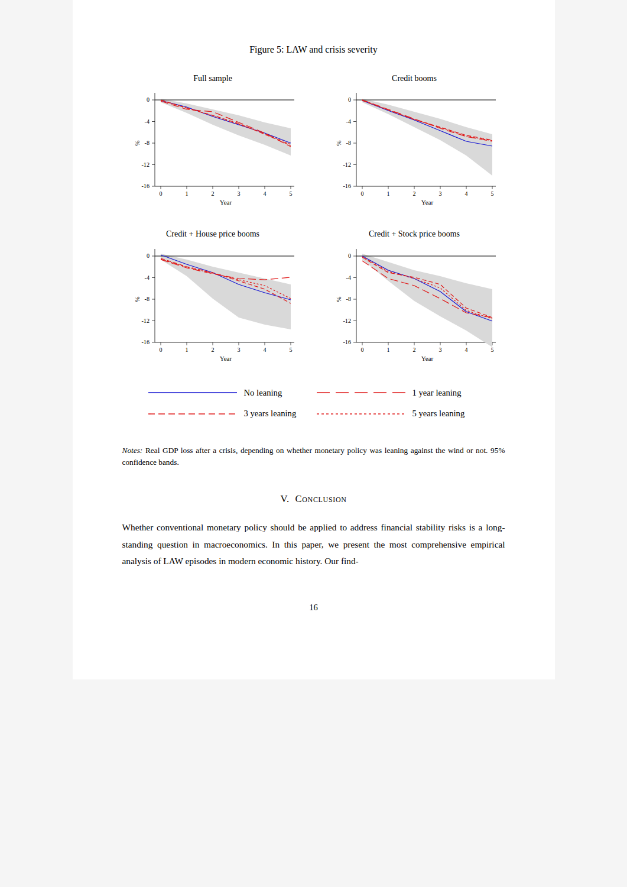Figure 5: LAW and crisis severity
Full sample
0 -4 -8 -12 -16 % 0 1 2 3 4 5 Year
Credit booms
0 -4 -8 -12 -16 % 0 1 2 3 4 5 Year
Credit + House price booms
0 -4 -8 -12 -16 % 0 1 2 3 4 5 Year
Credit + Stock price booms
0 -4 -8 -12 -16 % 0 1 2 3 4 5 Year
No leaning
1 year leaning
3 years leaning
5 years leaning
Notes: Real GDP loss after a crisis, depending on whether monetary policy was leaning against the wind or not. 95% confidence bands.
V. Conclusion
Whether conventional monetary policy should be applied to address financial stability risks is a long-standing question in macroeconomics. In this paper, we present the most comprehensive empirical analysis of LAW episodes in modern economic history. Our find-
16